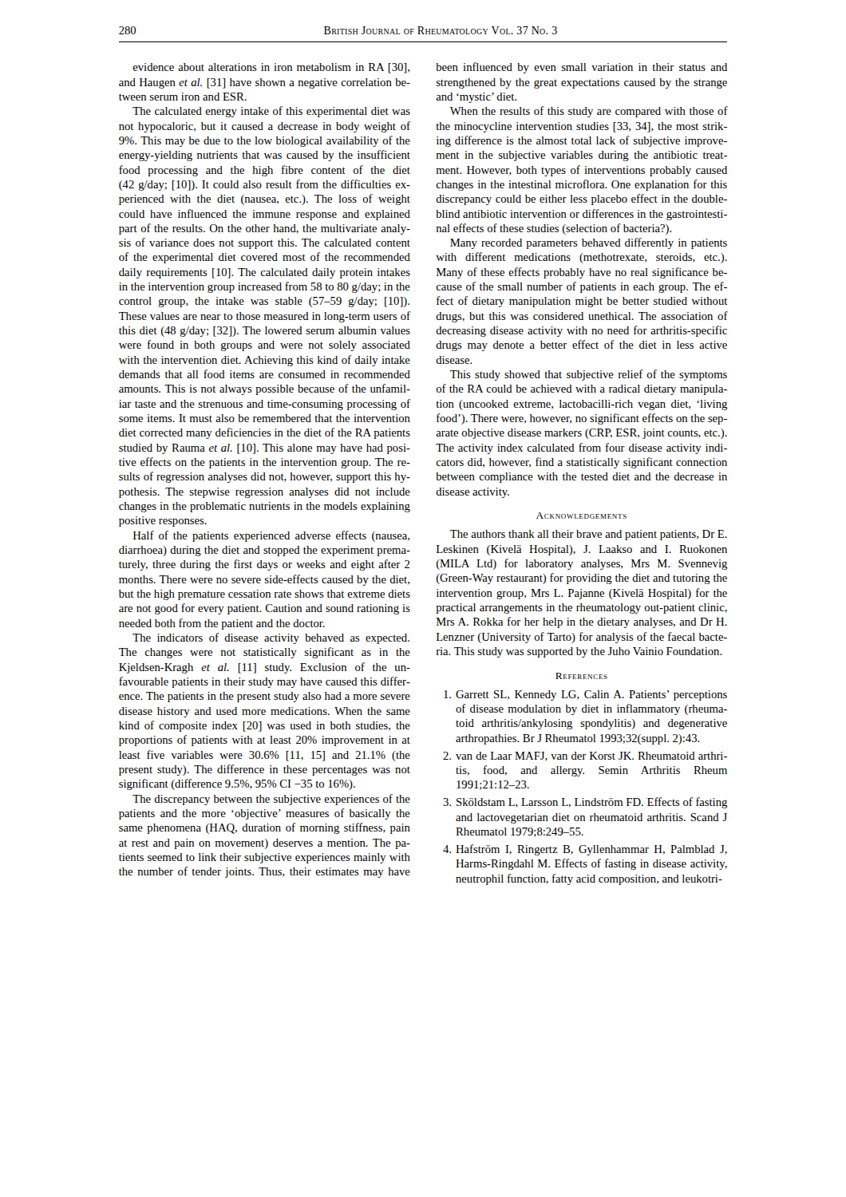280 British Journal of Rheumatology Vol. 37 No. 3
evidence about alterations in iron metabolism in RA [30], and Haugen et al. [31] have shown a negative correlation between serum iron and ESR.
The calculated energy intake of this experimental diet was not hypocaloric, but it caused a decrease in body weight of 9%. This may be due to the low biological availability of the energy-yielding nutrients that was caused by the insufficient food processing and the high fibre content of the diet (42 g/day; [10]). It could also result from the difficulties experienced with the diet (nausea, etc.). The loss of weight could have influenced the immune response and explained part of the results. On the other hand, the multivariate analysis of variance does not support this. The calculated content of the experimental diet covered most of the recommended daily requirements [10]. The calculated daily protein intakes in the intervention group increased from 58 to 80 g/day; in the control group, the intake was stable (57–59 g/day; [10]). These values are near to those measured in long-term users of this diet (48 g/day; [32]). The lowered serum albumin values were found in both groups and were not solely associated with the intervention diet. Achieving this kind of daily intake demands that all food items are consumed in recommended amounts. This is not always possible because of the unfamiliar taste and the strenuous and time-consuming processing of some items. It must also be remembered that the intervention diet corrected many deficiencies in the diet of the RA patients studied by Rauma et al. [10]. This alone may have had positive effects on the patients in the intervention group. The results of regression analyses did not, however, support this hypothesis. The stepwise regression analyses did not include changes in the problematic nutrients in the models explaining positive responses.
Half of the patients experienced adverse effects (nausea, diarrhoea) during the diet and stopped the experiment prematurely, three during the first days or weeks and eight after 2 months. There were no severe side-effects caused by the diet, but the high premature cessation rate shows that extreme diets are not good for every patient. Caution and sound rationing is needed both from the patient and the doctor.
The indicators of disease activity behaved as expected. The changes were not statistically significant as in the Kjeldsen-Kragh et al. [11] study. Exclusion of the unfavourable patients in their study may have caused this difference. The patients in the present study also had a more severe disease history and used more medications. When the same kind of composite index [20] was used in both studies, the proportions of patients with at least 20% improvement in at least five variables were 30.6% [11, 15] and 21.1% (the present study). The difference in these percentages was not significant (difference 9.5%, 95% CI −35 to 16%).
The discrepancy between the subjective experiences of the patients and the more ‘objective’ measures of basically the same phenomena (HAQ, duration of morning stiffness, pain at rest and pain on movement) deserves a mention. The patients seemed to link their subjective experiences mainly with the number of tender joints. Thus, their estimates may have been influenced by even small variation in their status and strengthened by the great expectations caused by the strange and ‘mystic’ diet.
When the results of this study are compared with those of the minocycline intervention studies [33, 34], the most striking difference is the almost total lack of subjective improvement in the subjective variables during the antibiotic treatment. However, both types of interventions probably caused changes in the intestinal microflora. One explanation for this discrepancy could be either less placebo effect in the double-blind antibiotic intervention or differences in the gastrointestinal effects of these studies (selection of bacteria?).
Many recorded parameters behaved differently in patients with different medications (methotrexate, steroids, etc.). Many of these effects probably have no real significance because of the small number of patients in each group. The effect of dietary manipulation might be better studied without drugs, but this was considered unethical. The association of decreasing disease activity with no need for arthritis-specific drugs may denote a better effect of the diet in less active disease.
This study showed that subjective relief of the symptoms of the RA could be achieved with a radical dietary manipulation (uncooked extreme, lactobacilli-rich vegan diet, ‘living food’). There were, however, no significant effects on the separate objective disease markers (CRP, ESR, joint counts, etc.). The activity index calculated from four disease activity indicators did, however, find a statistically significant connection between compliance with the tested diet and the decrease in disease activity.
Acknowledgements
The authors thank all their brave and patient patients, Dr E. Leskinen (Kivelä Hospital), J. Laakso and I. Ruokonen (MILA Ltd) for laboratory analyses, Mrs M. Svennevig (Green-Way restaurant) for providing the diet and tutoring the intervention group, Mrs L. Pajanne (Kivelä Hospital) for the practical arrangements in the rheumatology out-patient clinic, Mrs A. Rokka for her help in the dietary analyses, and Dr H. Lenzner (University of Tarto) for analysis of the faecal bacteria. This study was supported by the Juho Vainio Foundation.
References
Garrett SL, Kennedy LG, Calin A. Patients’ perceptions of disease modulation by diet in inflammatory (rheumatoid arthritis/ankylosing spondylitis) and degenerative arthropathies. Br J Rheumatol 1993;32(suppl. 2):43.
van de Laar MAFJ, van der Korst JK. Rheumatoid arthritis, food, and allergy. Semin Arthritis Rheum 1991;21:12–23.
Sköldstam L, Larsson L, Lindström FD. Effects of fasting and lactovegetarian diet on rheumatoid arthritis. Scand J Rheumatol 1979;8:249–55.
Hafström I, Ringertz B, Gyllenhammar H, Palmblad J, Harms-Ringdahl M. Effects of fasting in disease activity, neutrophil function, fatty acid composition, and leukotri-